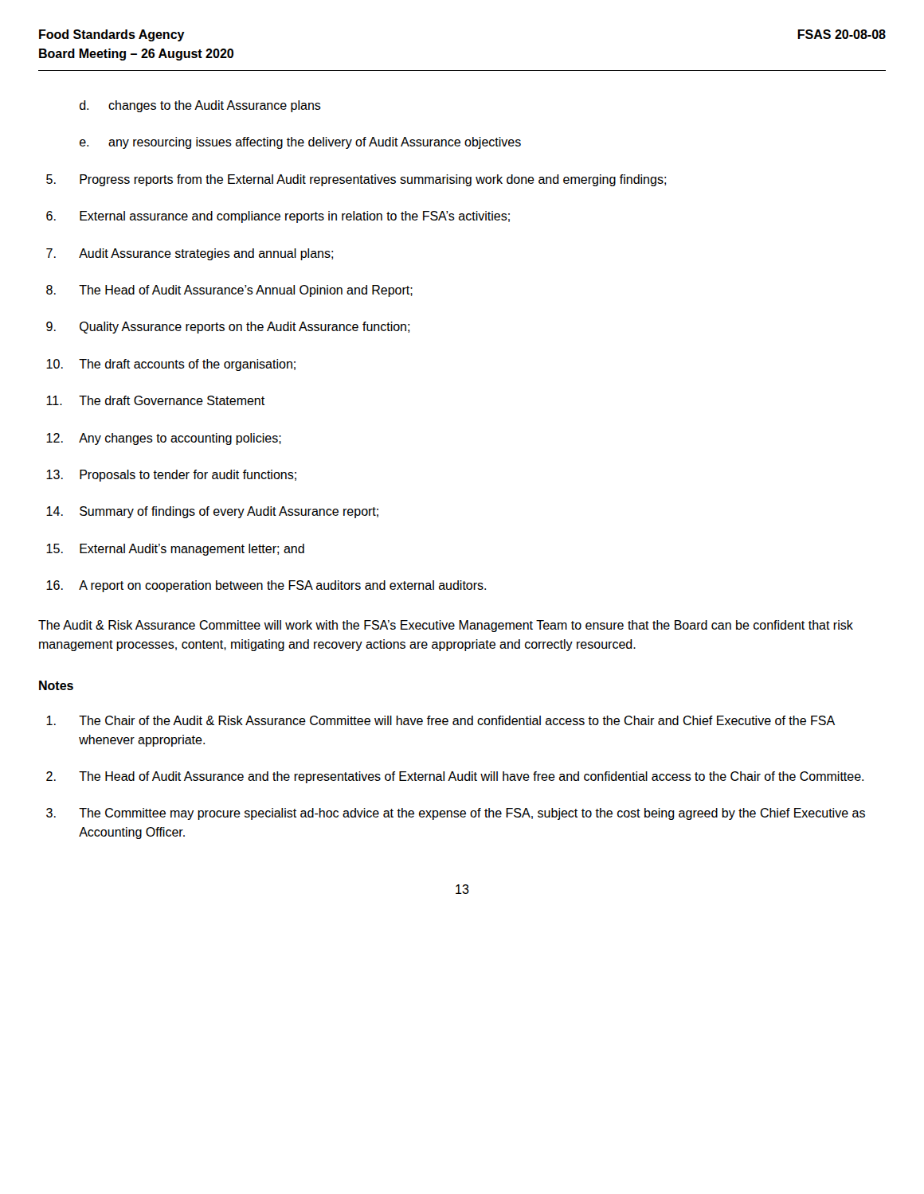Food Standards Agency
Board Meeting – 26 August 2020
FSAS 20-08-08
d. changes to the Audit Assurance plans
e. any resourcing issues affecting the delivery of Audit Assurance objectives
Progress reports from the External Audit representatives summarising work done and emerging findings;
External assurance and compliance reports in relation to the FSA’s activities;
Audit Assurance strategies and annual plans;
The Head of Audit Assurance’s Annual Opinion and Report;
Quality Assurance reports on the Audit Assurance function;
The draft accounts of the organisation;
The draft Governance Statement
Any changes to accounting policies;
Proposals to tender for audit functions;
Summary of findings of every Audit Assurance report;
External Audit’s management letter; and
A report on cooperation between the FSA auditors and external auditors.
The Audit & Risk Assurance Committee will work with the FSA’s Executive Management Team to ensure that the Board can be confident that risk management processes, content, mitigating and recovery actions are appropriate and correctly resourced.
Notes
The Chair of the Audit & Risk Assurance Committee will have free and confidential access to the Chair and Chief Executive of the FSA whenever appropriate.
The Head of Audit Assurance and the representatives of External Audit will have free and confidential access to the Chair of the Committee.
The Committee may procure specialist ad-hoc advice at the expense of the FSA, subject to the cost being agreed by the Chief Executive as Accounting Officer.
13